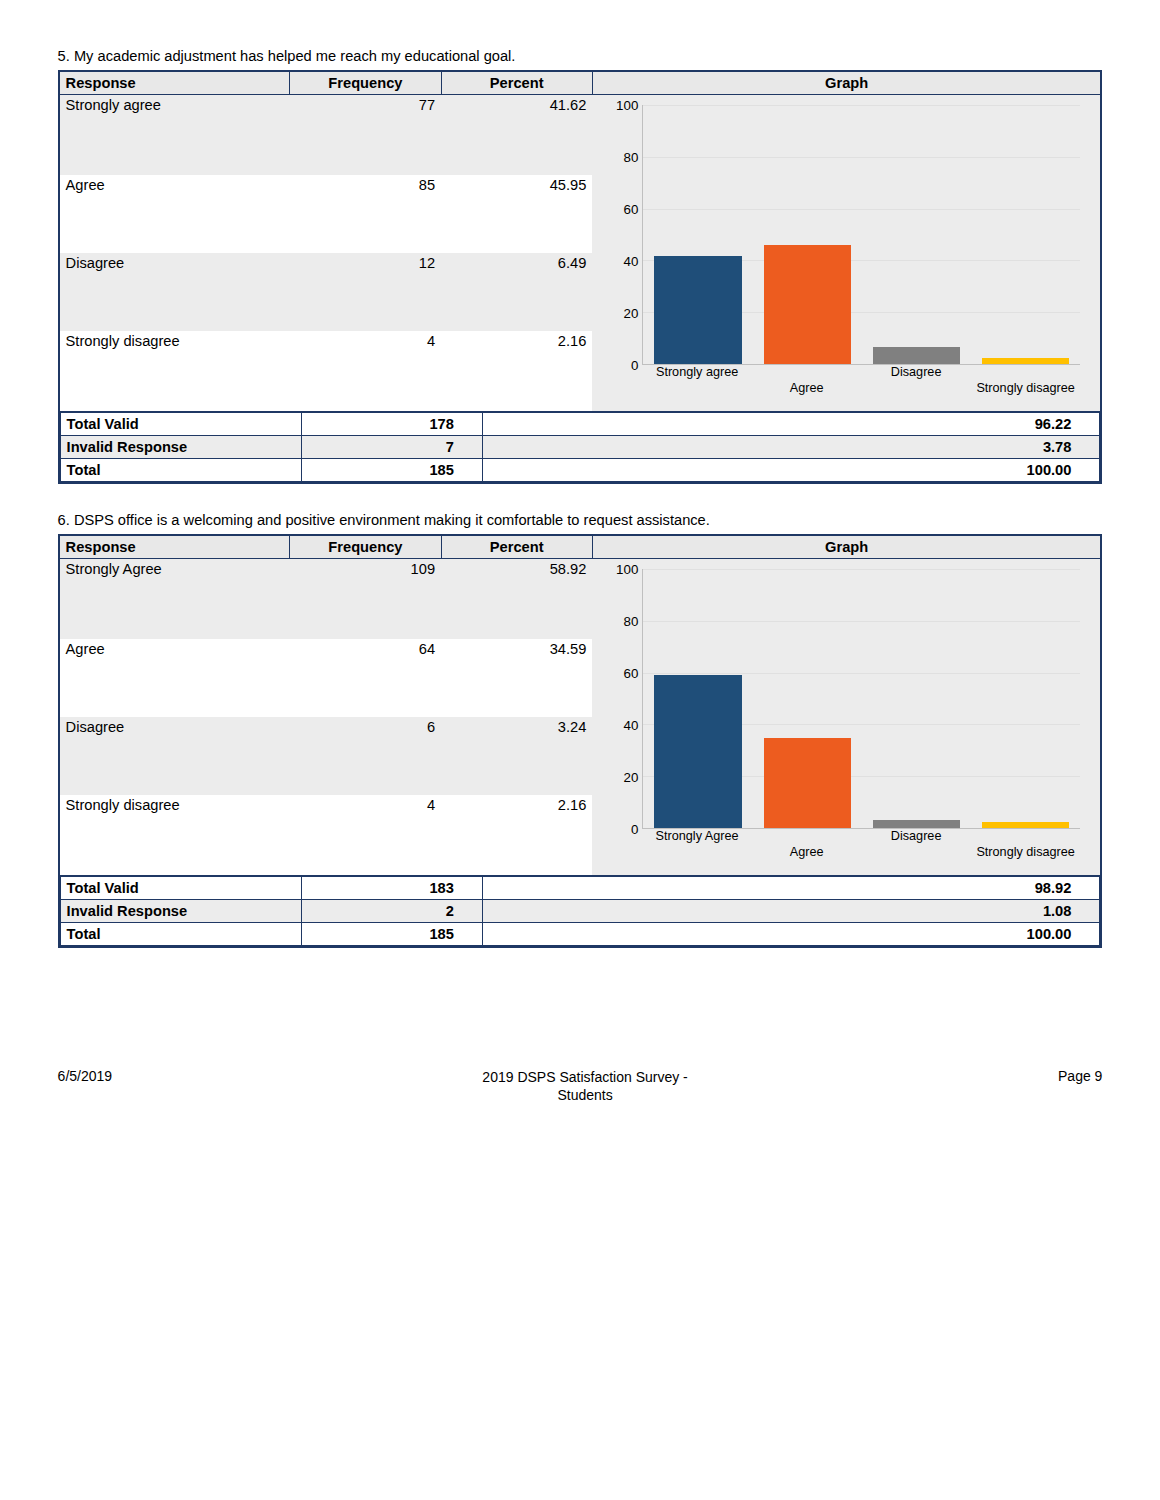5. My academic adjustment has helped me reach my educational goal.
| Response | Frequency | Percent | Graph |
| --- | --- | --- | --- |
| Strongly agree | 77 | 41.62 | 100 80 60 40 20 0 Strongly agree Disagree Agree Strongly disagree |
| Agree | 85 | 45.95 |
| Disagree | 12 | 6.49 |
| Strongly disagree | 4 | 2.16 |
| / Total Valid / 178 / 96.22 / / Invalid Response / 7 / 3.78 / / Total / 185 / 100.00 / |
6. DSPS office is a welcoming and positive environment making it comfortable to request assistance.
| Response | Frequency | Percent | Graph |
| --- | --- | --- | --- |
| Strongly Agree | 109 | 58.92 | 100 80 60 40 20 0 Strongly Agree Disagree Agree Strongly disagree |
| Agree | 64 | 34.59 |
| Disagree | 6 | 3.24 |
| Strongly disagree | 4 | 2.16 |
| / Total Valid / 183 / 98.92 / / Invalid Response / 2 / 1.08 / / Total / 185 / 100.00 / |
6/5/2019
2019 DSPS Satisfaction Survey -
Students
Page 9